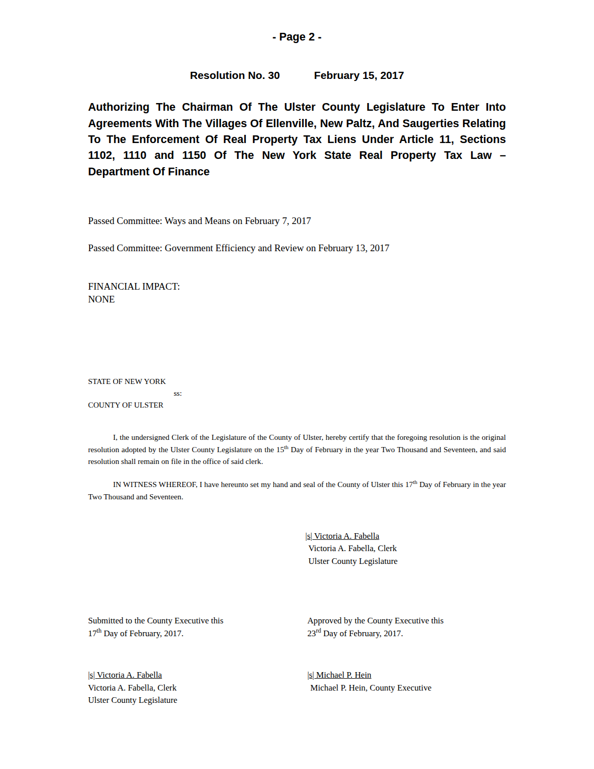- Page 2 -
Resolution No. 30 February 15, 2017
Authorizing The Chairman Of The Ulster County Legislature To Enter Into Agreements With The Villages Of Ellenville, New Paltz, And Saugerties Relating To The Enforcement Of Real Property Tax Liens Under Article 11, Sections 1102, 1110 and 1150 Of The New York State Real Property Tax Law – Department Of Finance
Passed Committee: Ways and Means on February 7, 2017
Passed Committee: Government Efficiency and Review on February 13, 2017
FINANCIAL IMPACT:
NONE
STATE OF NEW YORK
ss: COUNTY OF ULSTER
I, the undersigned Clerk of the Legislature of the County of Ulster, hereby certify that the foregoing resolution is the original resolution adopted by the Ulster County Legislature on the 15th Day of February in the year Two Thousand and Seventeen, and said resolution shall remain on file in the office of said clerk.
IN WITNESS WHEREOF, I have hereunto set my hand and seal of the County of Ulster this 17th Day of February in the year Two Thousand and Seventeen.
|s| Victoria A. Fabella
Victoria A. Fabella, Clerk
Ulster County Legislature
| Submitted to the County Executive this 17 th Day of February, 2017. | Approved by the County Executive this 23 rd Day of February, 2017. |
| /s/ Victoria A. Fabella Victoria A. Fabella, Clerk Ulster County Legislature | /s/ Michael P. Hein Michael P. Hein, County Executive |